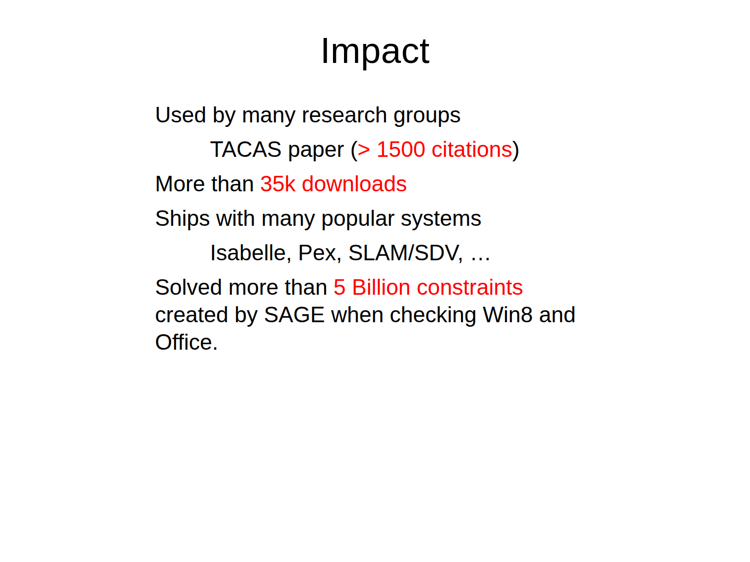Impact
Used by many research groups
TACAS paper (> 1500 citations)
More than 35k downloads
Ships with many popular systems
Isabelle, Pex, SLAM/SDV, …
Solved more than 5 Billion constraints created by SAGE when checking Win8 and Office.